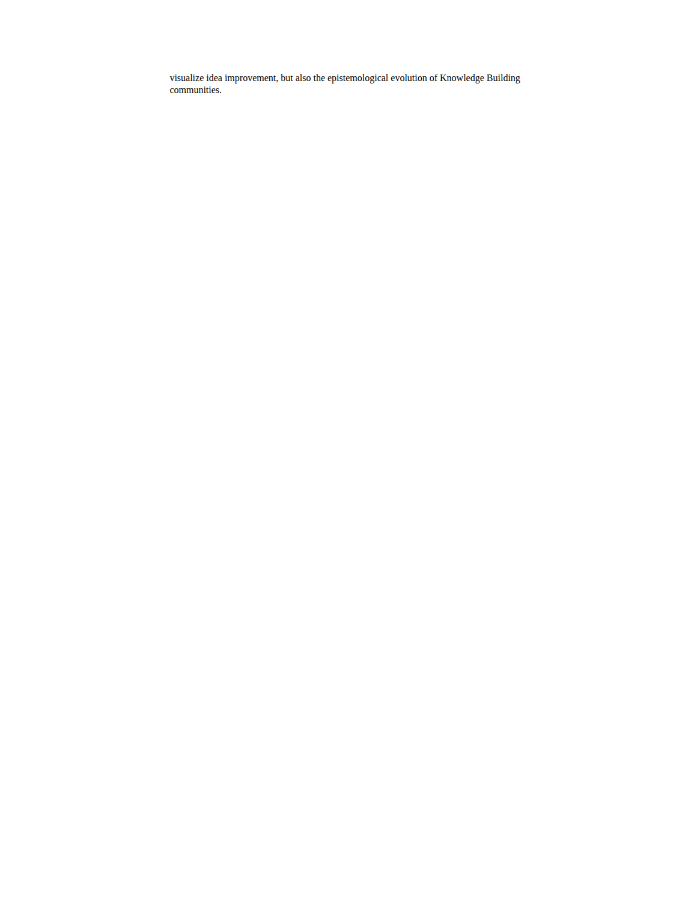visualize idea improvement, but also the epistemological evolution of Knowledge Building communities.